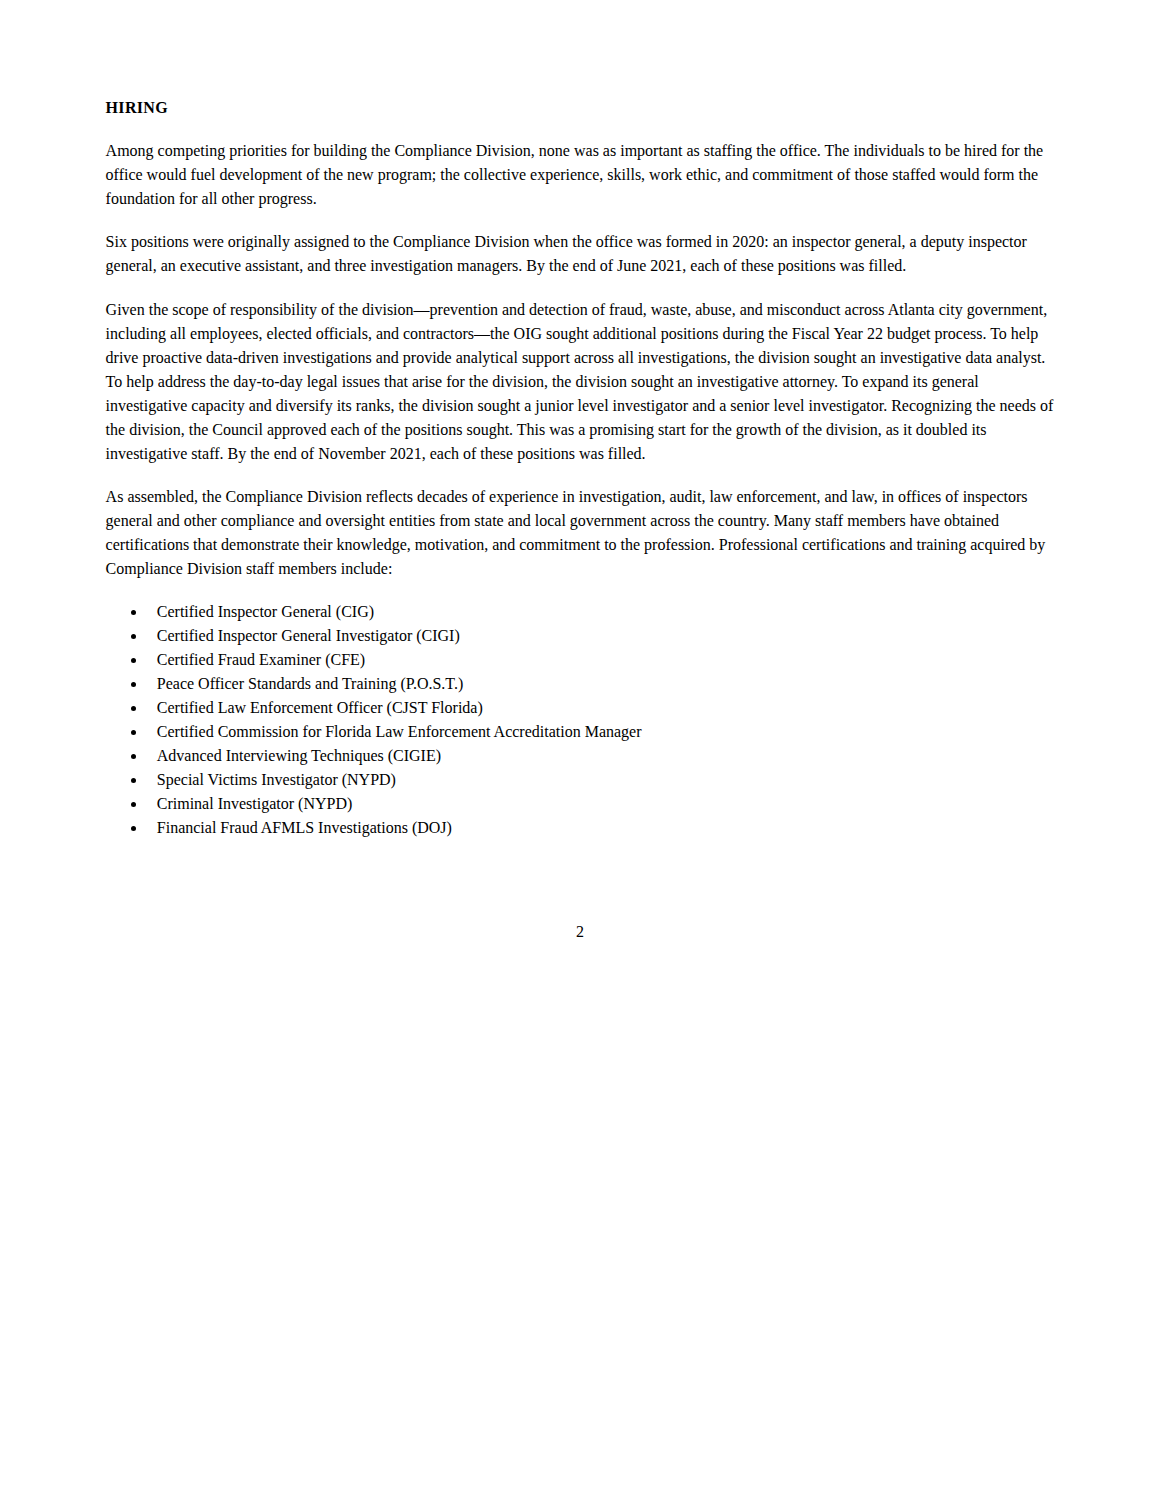HIRING
Among competing priorities for building the Compliance Division, none was as important as staffing the office. The individuals to be hired for the office would fuel development of the new program; the collective experience, skills, work ethic, and commitment of those staffed would form the foundation for all other progress.
Six positions were originally assigned to the Compliance Division when the office was formed in 2020: an inspector general, a deputy inspector general, an executive assistant, and three investigation managers. By the end of June 2021, each of these positions was filled.
Given the scope of responsibility of the division—prevention and detection of fraud, waste, abuse, and misconduct across Atlanta city government, including all employees, elected officials, and contractors—the OIG sought additional positions during the Fiscal Year 22 budget process. To help drive proactive data-driven investigations and provide analytical support across all investigations, the division sought an investigative data analyst. To help address the day-to-day legal issues that arise for the division, the division sought an investigative attorney. To expand its general investigative capacity and diversify its ranks, the division sought a junior level investigator and a senior level investigator. Recognizing the needs of the division, the Council approved each of the positions sought. This was a promising start for the growth of the division, as it doubled its investigative staff. By the end of November 2021, each of these positions was filled.
As assembled, the Compliance Division reflects decades of experience in investigation, audit, law enforcement, and law, in offices of inspectors general and other compliance and oversight entities from state and local government across the country. Many staff members have obtained certifications that demonstrate their knowledge, motivation, and commitment to the profession. Professional certifications and training acquired by Compliance Division staff members include:
Certified Inspector General (CIG)
Certified Inspector General Investigator (CIGI)
Certified Fraud Examiner (CFE)
Peace Officer Standards and Training (P.O.S.T.)
Certified Law Enforcement Officer (CJST Florida)
Certified Commission for Florida Law Enforcement Accreditation Manager
Advanced Interviewing Techniques (CIGIE)
Special Victims Investigator (NYPD)
Criminal Investigator (NYPD)
Financial Fraud AFMLS Investigations (DOJ)
2